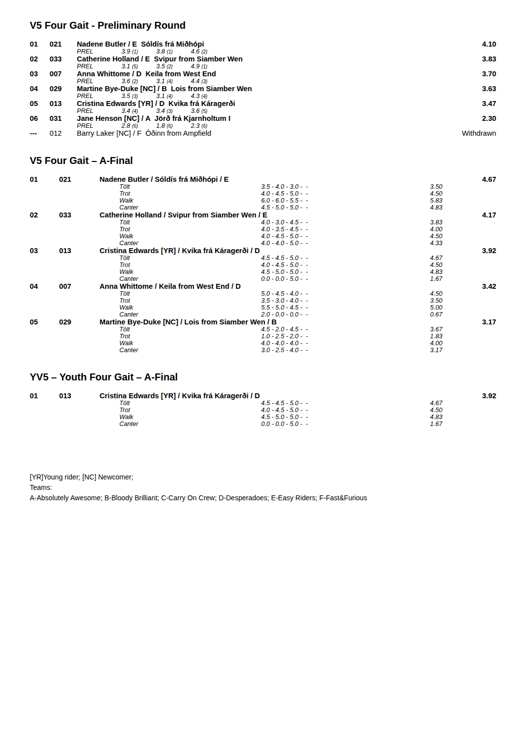V5 Four Gait - Preliminary Round
| 01 | 021 | Nadene Butler / E Sóldís frá Miðhópi | 4.10 |
| | | PREL 3.9 (1) 3.8 (1) 4.6 (2) | |
| 02 | 033 | Catherine Holland / E Svipur from Siamber Wen | 3.83 |
| | | PREL 3.1 (5) 3.5 (2) 4.9 (1) | |
| 03 | 007 | Anna Whittome / D Keila from West End | 3.70 |
| | | PREL 3.6 (2) 3.1 (4) 4.4 (3) | |
| 04 | 029 | Martine Bye-Duke [NC] / B Lois from Siamber Wen | 3.63 |
| | | PREL 3.5 (3) 3.1 (4) 4.3 (4) | |
| 05 | 013 | Cristina Edwards [YR] / D Kvika frá Káragerði | 3.47 |
| | | PREL 3.4 (4) 3.4 (3) 3.6 (5) | |
| 06 | 031 | Jane Henson [NC] / A Jörð frá Kjarnholtum I | 2.30 |
| | | PREL 2.8 (6) 1.8 (6) 2.3 (6) | |
| --- | 012 | Barry Laker [NC] / F Óðinn from Ampfield | Withdrawn |
V5 Four Gait – A-Final
| 01 | 021 | Nadene Butler / Sóldís frá Miðhópi / E | 4.67 |
| | | Tölt | 3.5 - 4.0 - 3.0 - - | 3.50 |
| | | Trot | 4.0 - 4.5 - 5.0 - - | 4.50 |
| | | Walk | 6.0 - 6.0 - 5.5 - - | 5.83 |
| | | Canter | 4.5 - 5.0 - 5.0 - - | 4.83 |
| 02 | 033 | Catherine Holland / Svipur from Siamber Wen / E | 4.17 |
| | | Tölt | 4.0 - 3.0 - 4.5 - - | 3.83 |
| | | Trot | 4.0 - 3.5 - 4.5 - - | 4.00 |
| | | Walk | 4.0 - 4.5 - 5.0 - - | 4.50 |
| | | Canter | 4.0 - 4.0 - 5.0 - - | 4.33 |
| 03 | 013 | Cristina Edwards [YR] / Kvika frá Káragerði / D | 3.92 |
| | | Tölt | 4.5 - 4.5 - 5.0 - - | 4.67 |
| | | Trot | 4.0 - 4.5 - 5.0 - - | 4.50 |
| | | Walk | 4.5 - 5.0 - 5.0 - - | 4.83 |
| | | Canter | 0.0 - 0.0 - 5.0 - - | 1.67 |
| 04 | 007 | Anna Whittome / Keila from West End / D | 3.42 |
| | | Tölt | 5.0 - 4.5 - 4.0 - - | 4.50 |
| | | Trot | 3.5 - 3.0 - 4.0 - - | 3.50 |
| | | Walk | 5.5 - 5.0 - 4.5 - - | 5.00 |
| | | Canter | 2.0 - 0.0 - 0.0 - - | 0.67 |
| 05 | 029 | Martine Bye-Duke [NC] / Lois from Siamber Wen / B | 3.17 |
| | | Tölt | 4.5 - 2.0 - 4.5 - - | 3.67 |
| | | Trot | 1.0 - 2.5 - 2.0 - - | 1.83 |
| | | Walk | 4.0 - 4.0 - 4.0 - - | 4.00 |
| | | Canter | 3.0 - 2.5 - 4.0 - - | 3.17 |
YV5 – Youth Four Gait – A-Final
| 01 | 013 | Cristina Edwards [YR] / Kvika frá Káragerði / D | 3.92 |
| | | Tölt | 4.5 - 4.5 - 5.0 - - | 4.67 |
| | | Trot | 4.0 - 4.5 - 5.0 - - | 4.50 |
| | | Walk | 4.5 - 5.0 - 5.0 - - | 4.83 |
| | | Canter | 0.0 - 0.0 - 5.0 - - | 1.67 |
[YR]Young rider; [NC] Newcomer;
Teams:
A-Absolutely Awesome; B-Bloody Brilliant; C-Carry On Crew; D-Desperadoes; E-Easy Riders; F-Fast&Furious